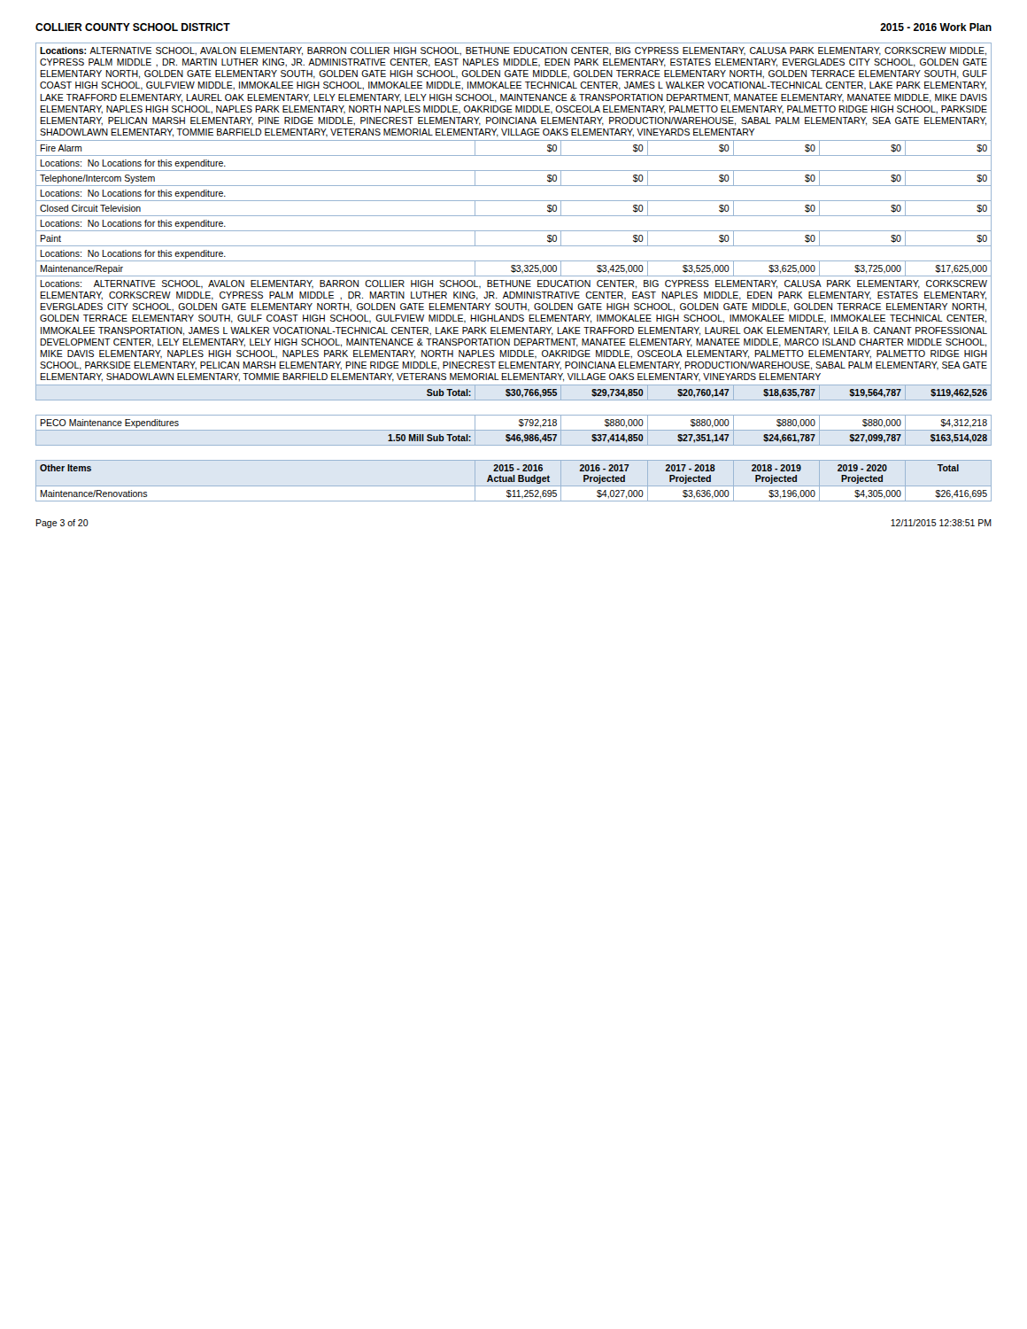COLLIER COUNTY SCHOOL DISTRICT
2015 - 2016 Work Plan
| Locations: ALTERNATIVE SCHOOL, AVALON ELEMENTARY, BARRON COLLIER HIGH SCHOOL, BETHUNE EDUCATION CENTER, BIG CYPRESS ELEMENTARY, CALUSA PARK ELEMENTARY, CORKSCREW MIDDLE, CYPRESS PALM MIDDLE , DR. MARTIN LUTHER KING, JR. ADMINISTRATIVE CENTER, EAST NAPLES MIDDLE, EDEN PARK ELEMENTARY, ESTATES ELEMENTARY, EVERGLADES CITY SCHOOL, GOLDEN GATE ELEMENTARY NORTH, GOLDEN GATE ELEMENTARY SOUTH, GOLDEN GATE HIGH SCHOOL, GOLDEN GATE MIDDLE, GOLDEN TERRACE ELEMENTARY NORTH, GOLDEN TERRACE ELEMENTARY SOUTH, GULF COAST HIGH SCHOOL, GULFVIEW MIDDLE, IMMOKALEE HIGH SCHOOL, IMMOKALEE MIDDLE, IMMOKALEE TECHNICAL CENTER, JAMES L WALKER VOCATIONAL-TECHNICAL CENTER, LAKE PARK ELEMENTARY, LAKE TRAFFORD ELEMENTARY, LAUREL OAK ELEMENTARY, LELY ELEMENTARY, LELY HIGH SCHOOL, MAINTENANCE & TRANSPORTATION DEPARTMENT, MANATEE ELEMENTARY, MANATEE MIDDLE, MIKE DAVIS ELEMENTARY, NAPLES HIGH SCHOOL, NAPLES PARK ELEMENTARY, NORTH NAPLES MIDDLE, OAKRIDGE MIDDLE, OSCEOLA ELEMENTARY, PALMETTO ELEMENTARY, PALMETTO RIDGE HIGH SCHOOL, PARKSIDE ELEMENTARY, PELICAN MARSH ELEMENTARY, PINE RIDGE MIDDLE, PINECREST ELEMENTARY, POINCIANA ELEMENTARY, PRODUCTION/WAREHOUSE, SABAL PALM ELEMENTARY, SEA GATE ELEMENTARY, SHADOWLAWN ELEMENTARY, TOMMIE BARFIELD ELEMENTARY, VETERANS MEMORIAL ELEMENTARY, VILLAGE OAKS ELEMENTARY, VINEYARDS ELEMENTARY |
| Fire Alarm | $0 | $0 | $0 | $0 | $0 | $0 |
| Locations: No Locations for this expenditure. |
| Telephone/Intercom System | $0 | $0 | $0 | $0 | $0 | $0 |
| Locations: No Locations for this expenditure. |
| Closed Circuit Television | $0 | $0 | $0 | $0 | $0 | $0 |
| Locations: No Locations for this expenditure. |
| Paint | $0 | $0 | $0 | $0 | $0 | $0 |
| Locations: No Locations for this expenditure. |
| Maintenance/Repair | $3,325,000 | $3,425,000 | $3,525,000 | $3,625,000 | $3,725,000 | $17,625,000 |
| Locations: ALTERNATIVE SCHOOL, AVALON ELEMENTARY, BARRON COLLIER HIGH SCHOOL, BETHUNE EDUCATION CENTER, BIG CYPRESS ELEMENTARY, CALUSA PARK ELEMENTARY, CORKSCREW ELEMENTARY, CORKSCREW MIDDLE, CYPRESS PALM MIDDLE , DR. MARTIN LUTHER KING, JR. ADMINISTRATIVE CENTER, EAST NAPLES MIDDLE, EDEN PARK ELEMENTARY, ESTATES ELEMENTARY, EVERGLADES CITY SCHOOL, GOLDEN GATE ELEMENTARY NORTH, GOLDEN GATE ELEMENTARY SOUTH, GOLDEN GATE HIGH SCHOOL, GOLDEN GATE MIDDLE, GOLDEN TERRACE ELEMENTARY NORTH, GOLDEN TERRACE ELEMENTARY SOUTH, GULF COAST HIGH SCHOOL, GULFVIEW MIDDLE, HIGHLANDS ELEMENTARY, IMMOKALEE HIGH SCHOOL, IMMOKALEE MIDDLE, IMMOKALEE TECHNICAL CENTER, IMMOKALEE TRANSPORTATION, JAMES L WALKER VOCATIONAL-TECHNICAL CENTER, LAKE PARK ELEMENTARY, LAKE TRAFFORD ELEMENTARY, LAUREL OAK ELEMENTARY, LEILA B. CANANT PROFESSIONAL DEVELOPMENT CENTER, LELY ELEMENTARY, LELY HIGH SCHOOL, MAINTENANCE & TRANSPORTATION DEPARTMENT, MANATEE ELEMENTARY, MANATEE MIDDLE, MARCO ISLAND CHARTER MIDDLE SCHOOL, MIKE DAVIS ELEMENTARY, NAPLES HIGH SCHOOL, NAPLES PARK ELEMENTARY, NORTH NAPLES MIDDLE, OAKRIDGE MIDDLE, OSCEOLA ELEMENTARY, PALMETTO ELEMENTARY, PALMETTO RIDGE HIGH SCHOOL, PARKSIDE ELEMENTARY, PELICAN MARSH ELEMENTARY, PINE RIDGE MIDDLE, PINECREST ELEMENTARY, POINCIANA ELEMENTARY, PRODUCTION/WAREHOUSE, SABAL PALM ELEMENTARY, SEA GATE ELEMENTARY, SHADOWLAWN ELEMENTARY, TOMMIE BARFIELD ELEMENTARY, VETERANS MEMORIAL ELEMENTARY, VILLAGE OAKS ELEMENTARY, VINEYARDS ELEMENTARY |
| Sub Total: | $30,766,955 | $29,734,850 | $20,760,147 | $18,635,787 | $19,564,787 | $119,462,526 |
| PECO Maintenance Expenditures | $792,218 | $880,000 | $880,000 | $880,000 | $880,000 | $4,312,218 |
| 1.50 Mill Sub Total: | $46,986,457 | $37,414,850 | $27,351,147 | $24,661,787 | $27,099,787 | $163,514,028 |
| Other Items | 2015 - 2016 Actual Budget | 2016 - 2017 Projected | 2017 - 2018 Projected | 2018 - 2019 Projected | 2019 - 2020 Projected | Total |
| --- | --- | --- | --- | --- | --- | --- |
| Maintenance/Renovations | $11,252,695 | $4,027,000 | $3,636,000 | $3,196,000 | $4,305,000 | $26,416,695 |
Page 3 of 20
12/11/2015 12:38:51 PM